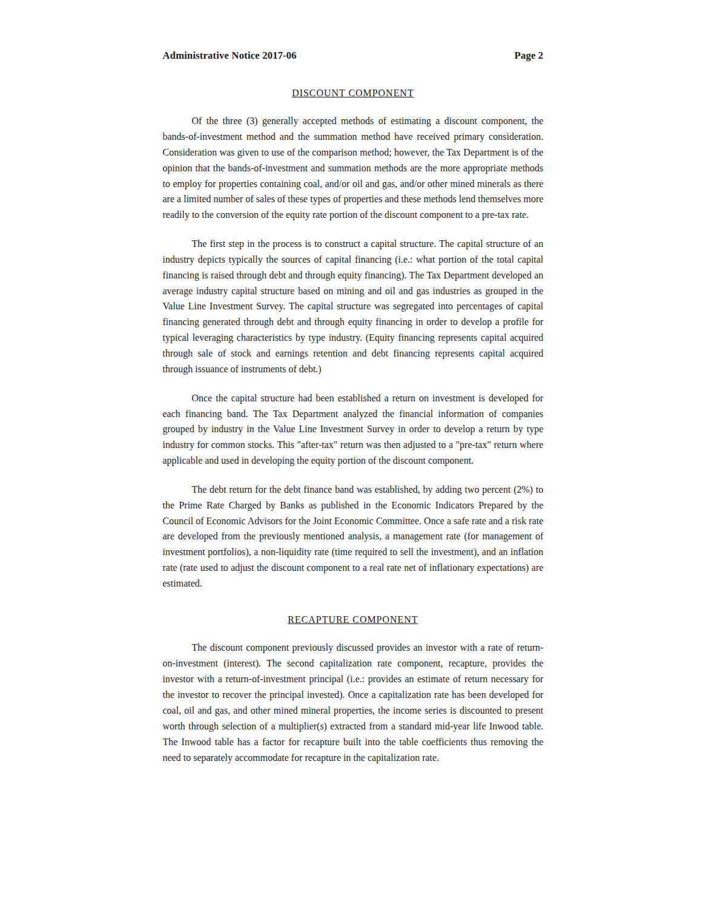Administrative Notice 2017-06 Page 2
DISCOUNT COMPONENT
Of the three (3) generally accepted methods of estimating a discount component, the bands-of-investment method and the summation method have received primary consideration. Consideration was given to use of the comparison method; however, the Tax Department is of the opinion that the bands-of-investment and summation methods are the more appropriate methods to employ for properties containing coal, and/or oil and gas, and/or other mined minerals as there are a limited number of sales of these types of properties and these methods lend themselves more readily to the conversion of the equity rate portion of the discount component to a pre-tax rate.
The first step in the process is to construct a capital structure. The capital structure of an industry depicts typically the sources of capital financing (i.e.: what portion of the total capital financing is raised through debt and through equity financing). The Tax Department developed an average industry capital structure based on mining and oil and gas industries as grouped in the Value Line Investment Survey. The capital structure was segregated into percentages of capital financing generated through debt and through equity financing in order to develop a profile for typical leveraging characteristics by type industry. (Equity financing represents capital acquired through sale of stock and earnings retention and debt financing represents capital acquired through issuance of instruments of debt.)
Once the capital structure had been established a return on investment is developed for each financing band. The Tax Department analyzed the financial information of companies grouped by industry in the Value Line Investment Survey in order to develop a return by type industry for common stocks. This "after-tax" return was then adjusted to a "pre-tax" return where applicable and used in developing the equity portion of the discount component.
The debt return for the debt finance band was established, by adding two percent (2%) to the Prime Rate Charged by Banks as published in the Economic Indicators Prepared by the Council of Economic Advisors for the Joint Economic Committee. Once a safe rate and a risk rate are developed from the previously mentioned analysis, a management rate (for management of investment portfolios), a non-liquidity rate (time required to sell the investment), and an inflation rate (rate used to adjust the discount component to a real rate net of inflationary expectations) are estimated.
RECAPTURE COMPONENT
The discount component previously discussed provides an investor with a rate of return-on-investment (interest). The second capitalization rate component, recapture, provides the investor with a return-of-investment principal (i.e.: provides an estimate of return necessary for the investor to recover the principal invested). Once a capitalization rate has been developed for coal, oil and gas, and other mined mineral properties, the income series is discounted to present worth through selection of a multiplier(s) extracted from a standard mid-year life Inwood table. The Inwood table has a factor for recapture built into the table coefficients thus removing the need to separately accommodate for recapture in the capitalization rate.